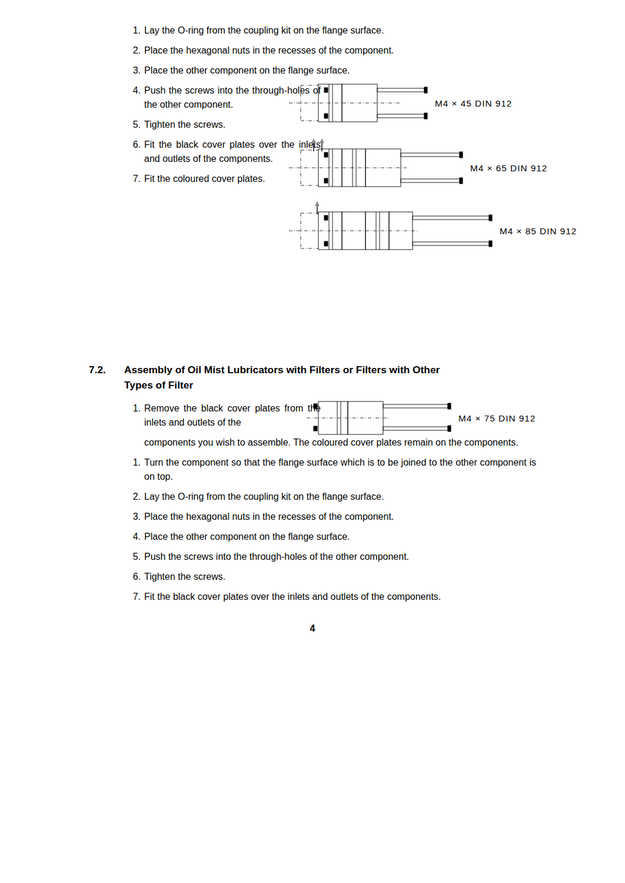Lay the O-ring from the coupling kit on the flange surface.
Place the hexagonal nuts in the recesses of the component.
Place the other component on the flange surface.
Push the screws into the through-holes of the other component.
Tighten the screws.
Fit the black cover plates over the inlets and outlets of the components.
Fit the coloured cover plates.
M4 × 45 DIN 912
M4 × 65 DIN 912
M4 × 85 DIN 912
7.2. Assembly of Oil Mist Lubricators with Filters or Filters with Other Types of Filter
M4 × 75 DIN 912
Remove the black cover plates from the inlets and outlets of the
components you wish to assemble. The coloured cover plates remain on the components.
Turn the component so that the flange surface which is to be joined to the other component is on top.
Lay the O-ring from the coupling kit on the flange surface.
Place the hexagonal nuts in the recesses of the component.
Place the other component on the flange surface.
Push the screws into the through-holes of the other component.
Tighten the screws.
Fit the black cover plates over the inlets and outlets of the components.
4